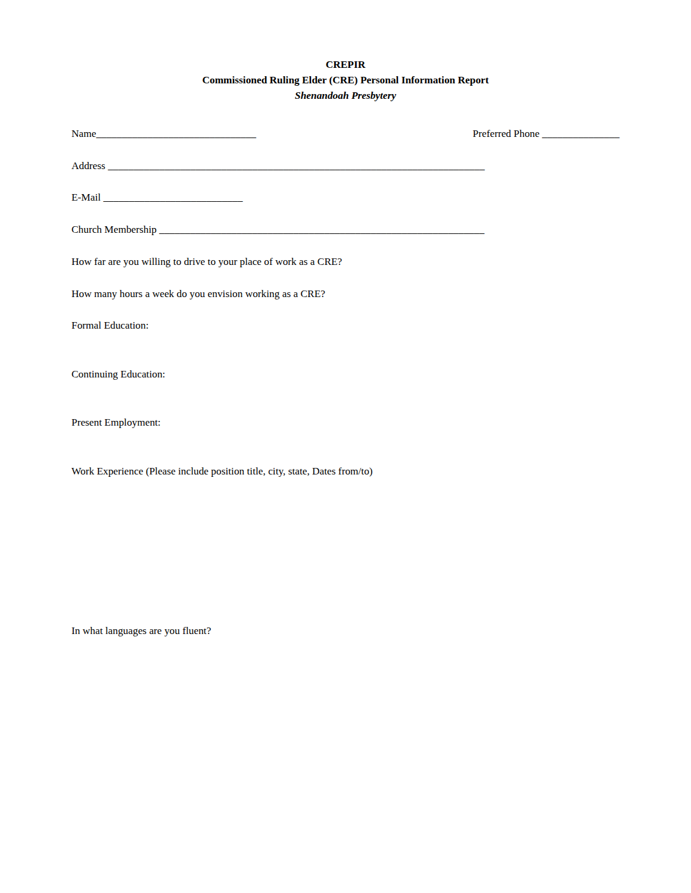CREPIR
Commissioned Ruling Elder (CRE) Personal Information Report
Shenandoah Presbytery
Name_______________________________ Preferred Phone _______________
Address _________________________________________________________________________
E-Mail ___________________________
Church Membership _______________________________________________________________
How far are you willing to drive to your place of work as a CRE?
How many hours a week do you envision working as a CRE?
Formal Education:
Continuing Education:
Present Employment:
Work Experience (Please include position title, city, state, Dates from/to)
In what languages are you fluent?